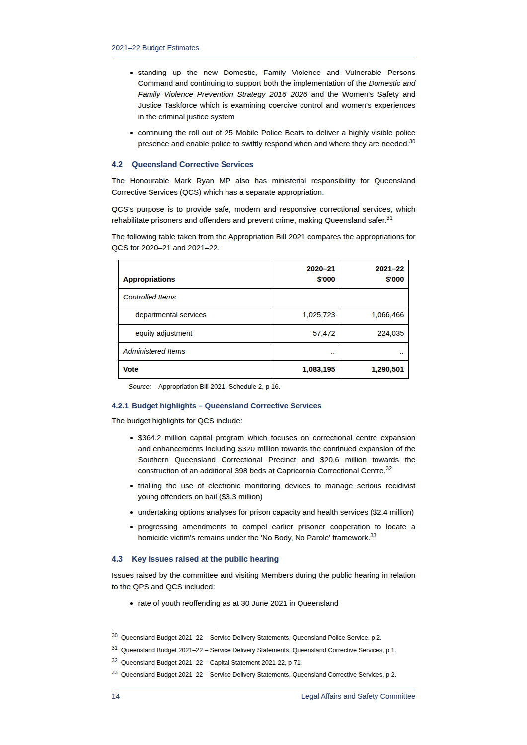2021–22 Budget Estimates
standing up the new Domestic, Family Violence and Vulnerable Persons Command and continuing to support both the implementation of the Domestic and Family Violence Prevention Strategy 2016–2026 and the Women's Safety and Justice Taskforce which is examining coercive control and women's experiences in the criminal justice system
continuing the roll out of 25 Mobile Police Beats to deliver a highly visible police presence and enable police to swiftly respond when and where they are needed.30
4.2 Queensland Corrective Services
The Honourable Mark Ryan MP also has ministerial responsibility for Queensland Corrective Services (QCS) which has a separate appropriation.
QCS's purpose is to provide safe, modern and responsive correctional services, which rehabilitate prisoners and offenders and prevent crime, making Queensland safer.31
The following table taken from the Appropriation Bill 2021 compares the appropriations for QCS for 2020–21 and 2021–22.
| Appropriations | 2020–21 $'000 | 2021–22 $'000 |
| --- | --- | --- |
| Controlled Items | | |
| departmental services | 1,025,723 | 1,066,466 |
| equity adjustment | 57,472 | 224,035 |
| Administered Items | .. | .. |
| Vote | 1,083,195 | 1,290,501 |
Source: Appropriation Bill 2021, Schedule 2, p 16.
4.2.1 Budget highlights – Queensland Corrective Services
The budget highlights for QCS include:
$364.2 million capital program which focuses on correctional centre expansion and enhancements including $320 million towards the continued expansion of the Southern Queensland Correctional Precinct and $20.6 million towards the construction of an additional 398 beds at Capricornia Correctional Centre.32
trialling the use of electronic monitoring devices to manage serious recidivist young offenders on bail ($3.3 million)
undertaking options analyses for prison capacity and health services ($2.4 million)
progressing amendments to compel earlier prisoner cooperation to locate a homicide victim's remains under the 'No Body, No Parole' framework.33
4.3 Key issues raised at the public hearing
Issues raised by the committee and visiting Members during the public hearing in relation to the QPS and QCS included:
rate of youth reoffending as at 30 June 2021 in Queensland
30 Queensland Budget 2021–22 – Service Delivery Statements, Queensland Police Service, p 2.
31 Queensland Budget 2021–22 – Service Delivery Statements, Queensland Corrective Services, p 1.
32 Queensland Budget 2021–22 – Capital Statement 2021-22, p 71.
33 Queensland Budget 2021–22 – Service Delivery Statements, Queensland Corrective Services, p 2.
14
Legal Affairs and Safety Committee